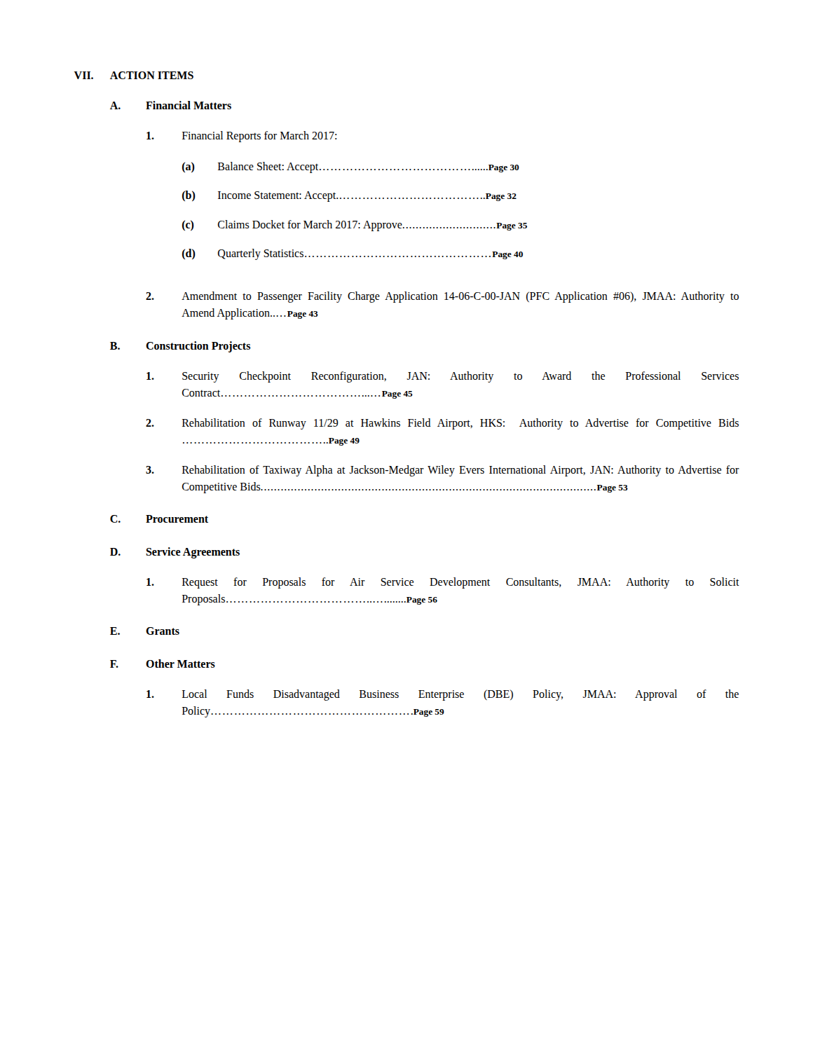VII. ACTION ITEMS
A. Financial Matters
1. Financial Reports for March 2017:
(a) Balance Sheet: Accept…………………………………......Page 30
(b) Income Statement: Accept.………………………………..Page 32
(c) Claims Docket for March 2017: Approve............................ Page 35
(d) Quarterly Statistics…………………………………………Page 40
2. Amendment to Passenger Facility Charge Application 14-06-C-00-JAN (PFC Application #06), JMAA: Authority to Amend Application..…Page 43
B. Construction Projects
1. Security Checkpoint Reconfiguration, JAN: Authority to Award the Professional Services Contract………………………………...…Page 45
2. Rehabilitation of Runway 11/29 at Hawkins Field Airport, HKS: Authority to Advertise for Competitive Bids ………………………………..Page 49
3. Rehabilitation of Taxiway Alpha at Jackson-Medgar Wiley Evers International Airport, JAN: Authority to Advertise for Competitive Bids.................................................................................................... Page 53
C. Procurement
D. Service Agreements
1. Request for Proposals for Air Service Development Consultants, JMAA: Authority to Solicit Proposals………………………………..…........Page 56
E. Grants
F. Other Matters
1. Local Funds Disadvantaged Business Enterprise (DBE) Policy, JMAA: Approval of the Policy…………………………………………….Page 59